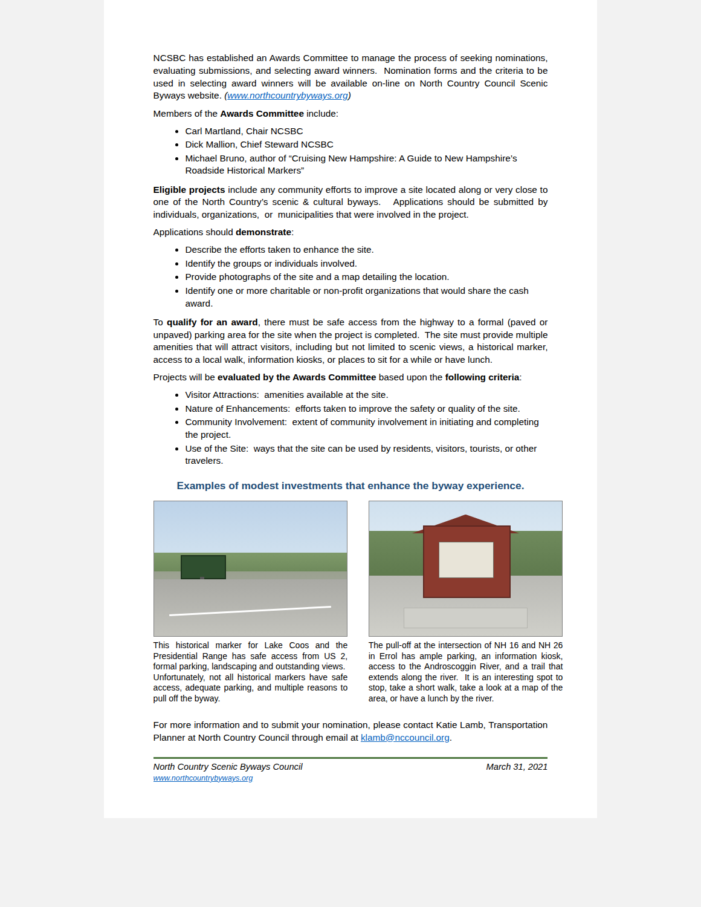NCSBC has established an Awards Committee to manage the process of seeking nominations, evaluating submissions, and selecting award winners. Nomination forms and the criteria to be used in selecting award winners will be available on-line on North Country Council Scenic Byways website. (www.northcountrybyways.org)
Members of the Awards Committee include:
Carl Martland, Chair NCSBC
Dick Mallion, Chief Steward NCSBC
Michael Bruno, author of “Cruising New Hampshire: A Guide to New Hampshire’s Roadside Historical Markers”
Eligible projects include any community efforts to improve a site located along or very close to one of the North Country’s scenic & cultural byways. Applications should be submitted by individuals, organizations, or municipalities that were involved in the project.
Applications should demonstrate:
Describe the efforts taken to enhance the site.
Identify the groups or individuals involved.
Provide photographs of the site and a map detailing the location.
Identify one or more charitable or non-profit organizations that would share the cash award.
To qualify for an award, there must be safe access from the highway to a formal (paved or unpaved) parking area for the site when the project is completed. The site must provide multiple amenities that will attract visitors, including but not limited to scenic views, a historical marker, access to a local walk, information kiosks, or places to sit for a while or have lunch.
Projects will be evaluated by the Awards Committee based upon the following criteria:
Visitor Attractions: amenities available at the site.
Nature of Enhancements: efforts taken to improve the safety or quality of the site.
Community Involvement: extent of community involvement in initiating and completing the project.
Use of the Site: ways that the site can be used by residents, visitors, tourists, or other travelers.
Examples of modest investments that enhance the byway experience.
| This historical marker for Lake Coos and the Presidential Range has safe access from US 2, formal parking, landscaping and outstanding views. Unfortunately, not all historical markers have safe access, adequate parking, and multiple reasons to pull off the byway. | The pull-off at the intersection of NH 16 and NH 26 in Errol has ample parking, an information kiosk, access to the Androscoggin River, and a trail that extends along the river. It is an interesting spot to stop, take a short walk, take a look at a map of the area, or have a lunch by the river. |
For more information and to submit your nomination, please contact Katie Lamb, Transportation Planner at North Country Council through email at klamb@nccouncil.org.
North Country Scenic Byways Council March 31, 2021 www.northcountrybyways.org